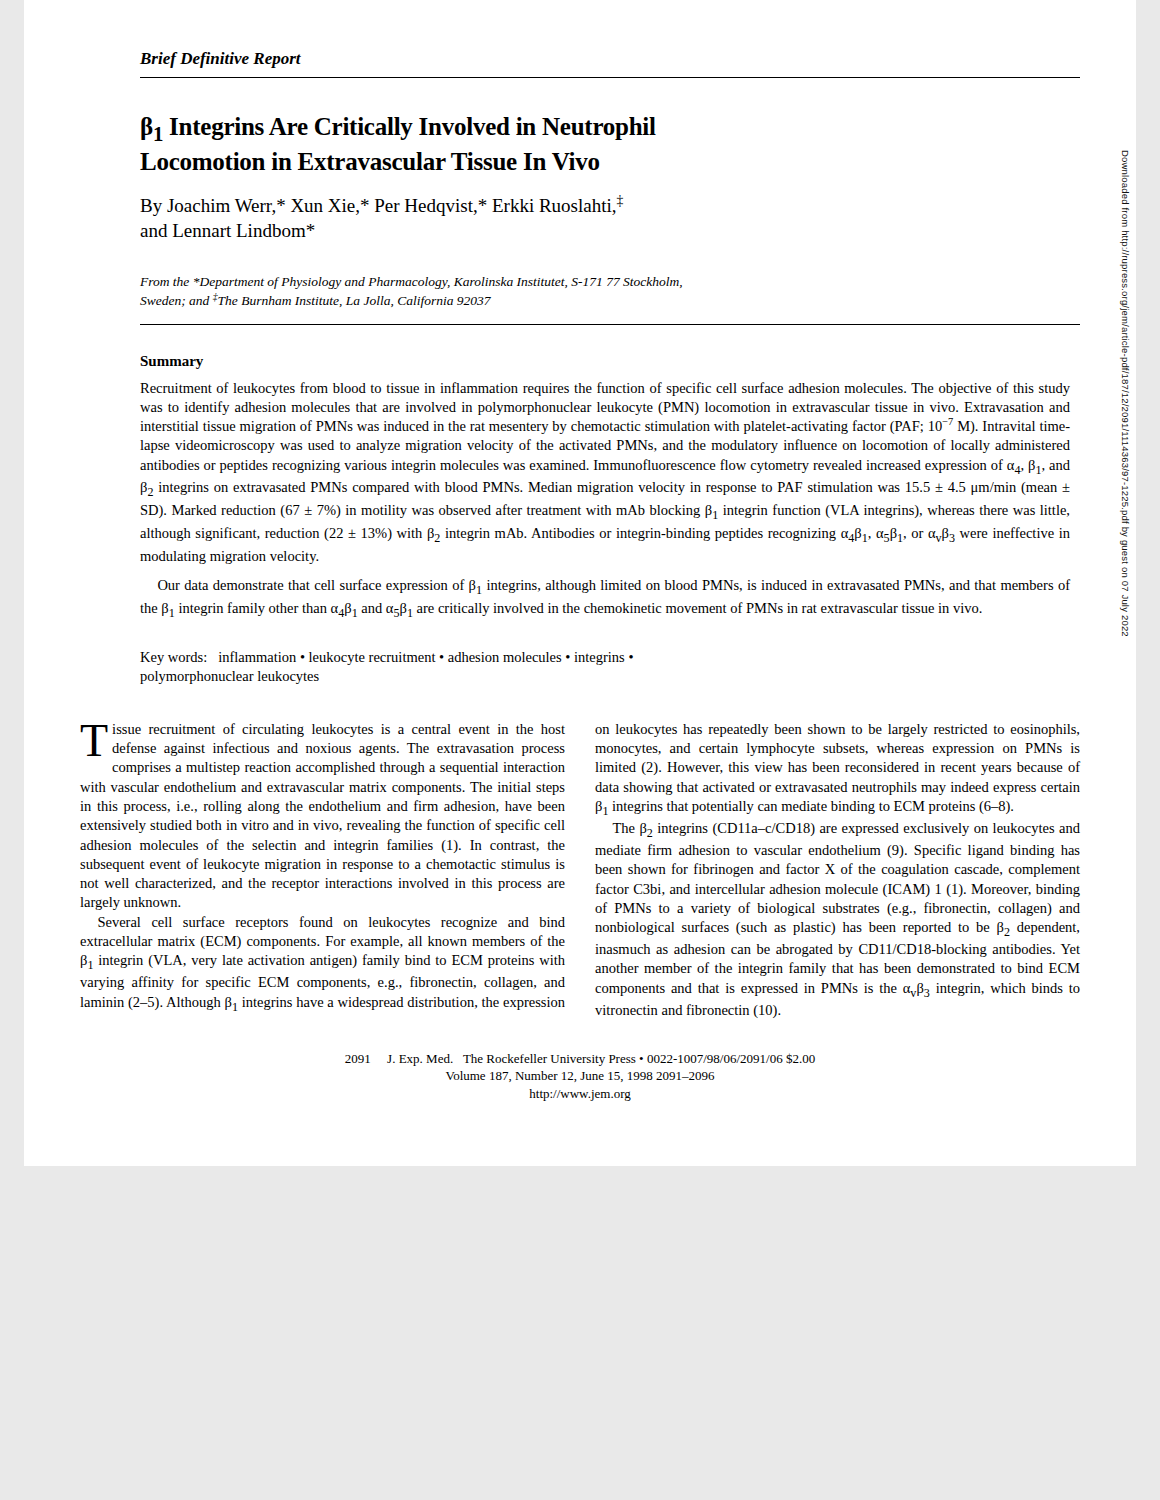Downloaded from http://rupress.org/jem/article-pdf/187/12/2091/1114363/97-1225.pdf by guest on 07 July 2022
Brief Definitive Report
β1 Integrins Are Critically Involved in Neutrophil
Locomotion in Extravascular Tissue In Vivo
By Joachim Werr,* Xun Xie,* Per Hedqvist,* Erkki Ruoslahti,‡
and Lennart Lindbom*
From the *Department of Physiology and Pharmacology, Karolinska Institutet, S-171 77 Stockholm,
Sweden; and ‡The Burnham Institute, La Jolla, California 92037
Summary
Recruitment of leukocytes from blood to tissue in inflammation requires the function of specific cell surface adhesion molecules. The objective of this study was to identify adhesion molecules that are involved in polymorphonuclear leukocyte (PMN) locomotion in extravascular tissue in vivo. Extravasation and interstitial tissue migration of PMNs was induced in the rat mesentery by chemotactic stimulation with platelet-activating factor (PAF; 10−7 M). Intravital time-lapse videomicroscopy was used to analyze migration velocity of the activated PMNs, and the modulatory influence on locomotion of locally administered antibodies or peptides recognizing various integrin molecules was examined. Immunofluorescence flow cytometry revealed increased expression of α4, β1, and β2 integrins on extravasated PMNs compared with blood PMNs. Median migration velocity in response to PAF stimulation was 15.5 ± 4.5 μm/min (mean ± SD). Marked reduction (67 ± 7%) in motility was observed after treatment with mAb blocking β1 integrin function (VLA integrins), whereas there was little, although significant, reduction (22 ± 13%) with β2 integrin mAb. Antibodies or integrin-binding peptides recognizing α4β1, α5β1, or αvβ3 were ineffective in modulating migration velocity.
Our data demonstrate that cell surface expression of β1 integrins, although limited on blood PMNs, is induced in extravasated PMNs, and that members of the β1 integrin family other than α4β1 and α5β1 are critically involved in the chemokinetic movement of PMNs in rat extravascular tissue in vivo.
Key words: inflammation • leukocyte recruitment • adhesion molecules • integrins •
polymorphonuclear leukocytes
Tissue recruitment of circulating leukocytes is a central event in the host defense against infectious and noxious agents. The extravasation process comprises a multistep reaction accomplished through a sequential interaction with vascular endothelium and extravascular matrix components. The initial steps in this process, i.e., rolling along the endothelium and firm adhesion, have been extensively studied both in vitro and in vivo, revealing the function of specific cell adhesion molecules of the selectin and integrin families (1). In contrast, the subsequent event of leukocyte migration in response to a chemotactic stimulus is not well characterized, and the receptor interactions involved in this process are largely unknown.
Several cell surface receptors found on leukocytes recognize and bind extracellular matrix (ECM) components. For example, all known members of the β1 integrin (VLA, very late activation antigen) family bind to ECM proteins with varying affinity for specific ECM components, e.g., fibronectin, collagen, and laminin (2–5). Although β1 integrins have a widespread distribution, the expression on leukocytes has repeatedly been shown to be largely restricted to eosinophils, monocytes, and certain lymphocyte subsets, whereas expression on PMNs is limited (2). However, this view has been reconsidered in recent years because of data showing that activated or extravasated neutrophils may indeed express certain β1 integrins that potentially can mediate binding to ECM proteins (6–8).
The β2 integrins (CD11a–c/CD18) are expressed exclusively on leukocytes and mediate firm adhesion to vascular endothelium (9). Specific ligand binding has been shown for fibrinogen and factor X of the coagulation cascade, complement factor C3bi, and intercellular adhesion molecule (ICAM) 1 (1). Moreover, binding of PMNs to a variety of biological substrates (e.g., fibronectin, collagen) and nonbiological surfaces (such as plastic) has been reported to be β2 dependent, inasmuch as adhesion can be abrogated by CD11/CD18-blocking antibodies. Yet another member of the integrin family that has been demonstrated to bind ECM components and that is expressed in PMNs is the αvβ3 integrin, which binds to vitronectin and fibronectin (10).
2091 J. Exp. Med. The Rockefeller University Press • 0022-1007/98/06/2091/06 $2.00
Volume 187, Number 12, June 15, 1998 2091–2096
http://www.jem.org